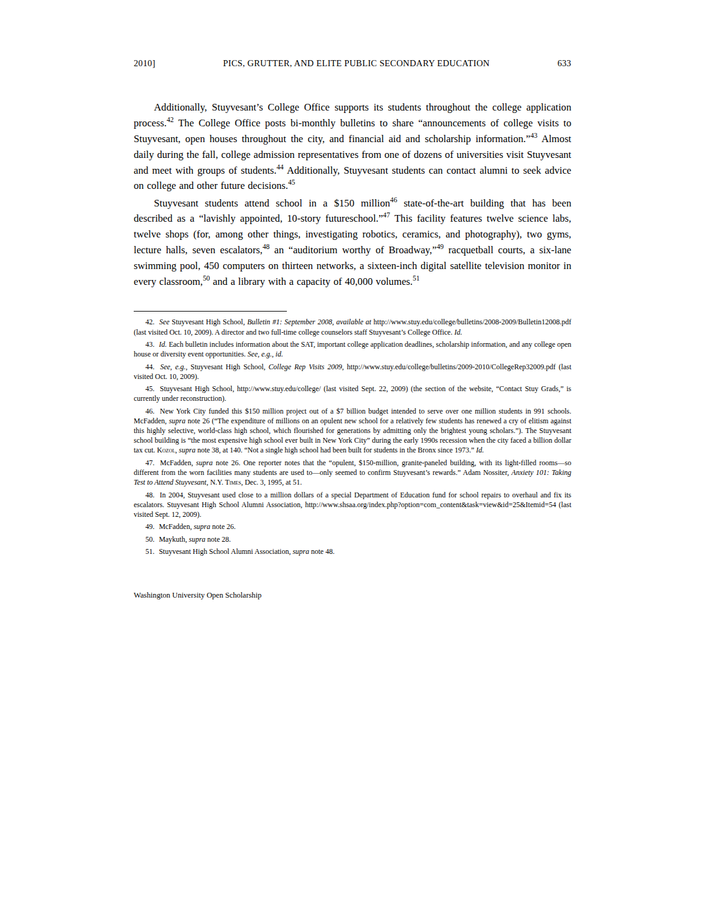2010] PICS, GRUTTER, AND ELITE PUBLIC SECONDARY EDUCATION 633
Additionally, Stuyvesant’s College Office supports its students throughout the college application process.42 The College Office posts bi-monthly bulletins to share “announcements of college visits to Stuyvesant, open houses throughout the city, and financial aid and scholarship information.”43 Almost daily during the fall, college admission representatives from one of dozens of universities visit Stuyvesant and meet with groups of students.44 Additionally, Stuyvesant students can contact alumni to seek advice on college and other future decisions.45
Stuyvesant students attend school in a $150 million46 state-of-the-art building that has been described as a “lavishly appointed, 10-story futureschool.”47 This facility features twelve science labs, twelve shops (for, among other things, investigating robotics, ceramics, and photography), two gyms, lecture halls, seven escalators,48 an “auditorium worthy of Broadway,”49 racquetball courts, a six-lane swimming pool, 450 computers on thirteen networks, a sixteen-inch digital satellite television monitor in every classroom,50 and a library with a capacity of 40,000 volumes.51
42. See Stuyvesant High School, Bulletin #1: September 2008, available at http://www.stuy.edu/college/bulletins/2008-2009/Bulletin12008.pdf (last visited Oct. 10, 2009). A director and two full-time college counselors staff Stuyvesant’s College Office. Id.
43. Id. Each bulletin includes information about the SAT, important college application deadlines, scholarship information, and any college open house or diversity event opportunities. See, e.g., id.
44. See, e.g., Stuyvesant High School, College Rep Visits 2009, http://www.stuy.edu/college/bulletins/2009-2010/CollegeRep32009.pdf (last visited Oct. 10, 2009).
45. Stuyvesant High School, http://www.stuy.edu/college/ (last visited Sept. 22, 2009) (the section of the website, “Contact Stuy Grads,” is currently under reconstruction).
46. New York City funded this $150 million project out of a $7 billion budget intended to serve over one million students in 991 schools. McFadden, supra note 26 (“The expenditure of millions on an opulent new school for a relatively few students has renewed a cry of elitism against this highly selective, world-class high school, which flourished for generations by admitting only the brightest young scholars.”). The Stuyvesant school building is “the most expensive high school ever built in New York City” during the early 1990s recession when the city faced a billion dollar tax cut. Kozol, supra note 38, at 140. “Not a single high school had been built for students in the Bronx since 1973.” Id.
47. McFadden, supra note 26. One reporter notes that the “opulent, $150-million, granite-paneled building, with its light-filled rooms—so different from the worn facilities many students are used to—only seemed to confirm Stuyvesant’s rewards.” Adam Nossiter, Anxiety 101: Taking Test to Attend Stuyvesant, N.Y. Times, Dec. 3, 1995, at 51.
48. In 2004, Stuyvesant used close to a million dollars of a special Department of Education fund for school repairs to overhaul and fix its escalators. Stuyvesant High School Alumni Association, http://www.shsaa.org/index.php?option=com_content&task=view&id=25&Itemid=54 (last visited Sept. 12, 2009).
49. McFadden, supra note 26.
50. Maykuth, supra note 28.
51. Stuyvesant High School Alumni Association, supra note 48.
Washington University Open Scholarship